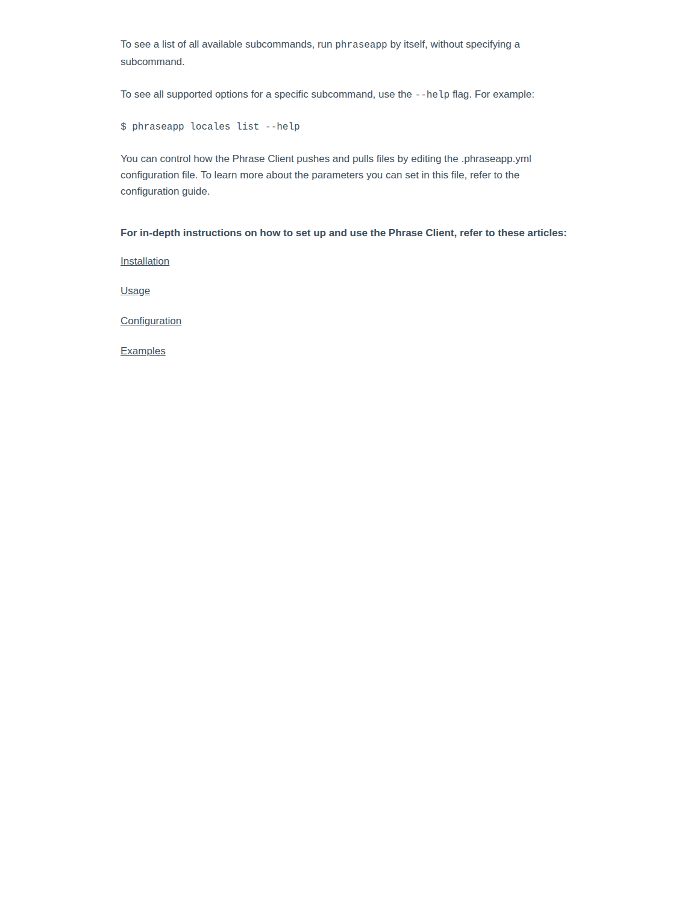To see a list of all available subcommands, run phraseapp by itself, without specifying a subcommand.
To see all supported options for a specific subcommand, use the --help flag. For example:
$ phraseapp locales list --help
You can control how the Phrase Client pushes and pulls files by editing the .phraseapp.yml configuration file. To learn more about the parameters you can set in this file, refer to the configuration guide.
For in-depth instructions on how to set up and use the Phrase Client, refer to these articles:
Installation
Usage
Configuration
Examples